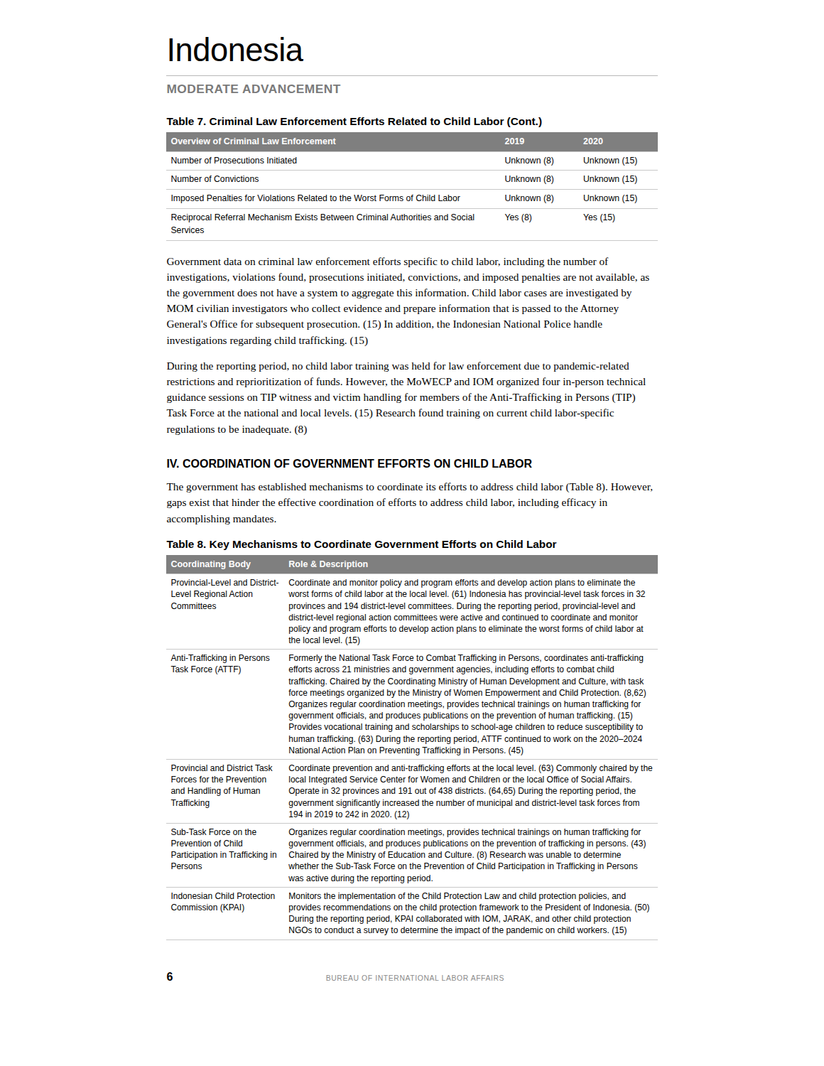Indonesia
MODERATE ADVANCEMENT
Table 7. Criminal Law Enforcement Efforts Related to Child Labor (Cont.)
| Overview of Criminal Law Enforcement | 2019 | 2020 |
| --- | --- | --- |
| Number of Prosecutions Initiated | Unknown (8) | Unknown (15) |
| Number of Convictions | Unknown (8) | Unknown (15) |
| Imposed Penalties for Violations Related to the Worst Forms of Child Labor | Unknown (8) | Unknown (15) |
| Reciprocal Referral Mechanism Exists Between Criminal Authorities and Social Services | Yes (8) | Yes (15) |
Government data on criminal law enforcement efforts specific to child labor, including the number of investigations, violations found, prosecutions initiated, convictions, and imposed penalties are not available, as the government does not have a system to aggregate this information. Child labor cases are investigated by MOM civilian investigators who collect evidence and prepare information that is passed to the Attorney General's Office for subsequent prosecution. (15) In addition, the Indonesian National Police handle investigations regarding child trafficking. (15)
During the reporting period, no child labor training was held for law enforcement due to pandemic-related restrictions and reprioritization of funds. However, the MoWECP and IOM organized four in-person technical guidance sessions on TIP witness and victim handling for members of the Anti-Trafficking in Persons (TIP) Task Force at the national and local levels. (15) Research found training on current child labor-specific regulations to be inadequate. (8)
IV. COORDINATION OF GOVERNMENT EFFORTS ON CHILD LABOR
The government has established mechanisms to coordinate its efforts to address child labor (Table 8). However, gaps exist that hinder the effective coordination of efforts to address child labor, including efficacy in accomplishing mandates.
Table 8. Key Mechanisms to Coordinate Government Efforts on Child Labor
| Coordinating Body | Role & Description |
| --- | --- |
| Provincial-Level and District-Level Regional Action Committees | Coordinate and monitor policy and program efforts and develop action plans to eliminate the worst forms of child labor at the local level. (61) Indonesia has provincial-level task forces in 32 provinces and 194 district-level committees. During the reporting period, provincial-level and district-level regional action committees were active and continued to coordinate and monitor policy and program efforts to develop action plans to eliminate the worst forms of child labor at the local level. (15) |
| Anti-Trafficking in Persons Task Force (ATTF) | Formerly the National Task Force to Combat Trafficking in Persons, coordinates anti-trafficking efforts across 21 ministries and government agencies, including efforts to combat child trafficking. Chaired by the Coordinating Ministry of Human Development and Culture, with task force meetings organized by the Ministry of Women Empowerment and Child Protection. (8,62) Organizes regular coordination meetings, provides technical trainings on human trafficking for government officials, and produces publications on the prevention of human trafficking. (15) Provides vocational training and scholarships to school-age children to reduce susceptibility to human trafficking. (63) During the reporting period, ATTF continued to work on the 2020–2024 National Action Plan on Preventing Trafficking in Persons. (45) |
| Provincial and District Task Forces for the Prevention and Handling of Human Trafficking | Coordinate prevention and anti-trafficking efforts at the local level. (63) Commonly chaired by the local Integrated Service Center for Women and Children or the local Office of Social Affairs. Operate in 32 provinces and 191 out of 438 districts. (64,65) During the reporting period, the government significantly increased the number of municipal and district-level task forces from 194 in 2019 to 242 in 2020. (12) |
| Sub-Task Force on the Prevention of Child Participation in Trafficking in Persons | Organizes regular coordination meetings, provides technical trainings on human trafficking for government officials, and produces publications on the prevention of trafficking in persons. (43) Chaired by the Ministry of Education and Culture. (8) Research was unable to determine whether the Sub-Task Force on the Prevention of Child Participation in Trafficking in Persons was active during the reporting period. |
| Indonesian Child Protection Commission (KPAI) | Monitors the implementation of the Child Protection Law and child protection policies, and provides recommendations on the child protection framework to the President of Indonesia. (50) During the reporting period, KPAI collaborated with IOM, JARAK, and other child protection NGOs to conduct a survey to determine the impact of the pandemic on child workers. (15) |
6 BUREAU OF INTERNATIONAL LABOR AFFAIRS